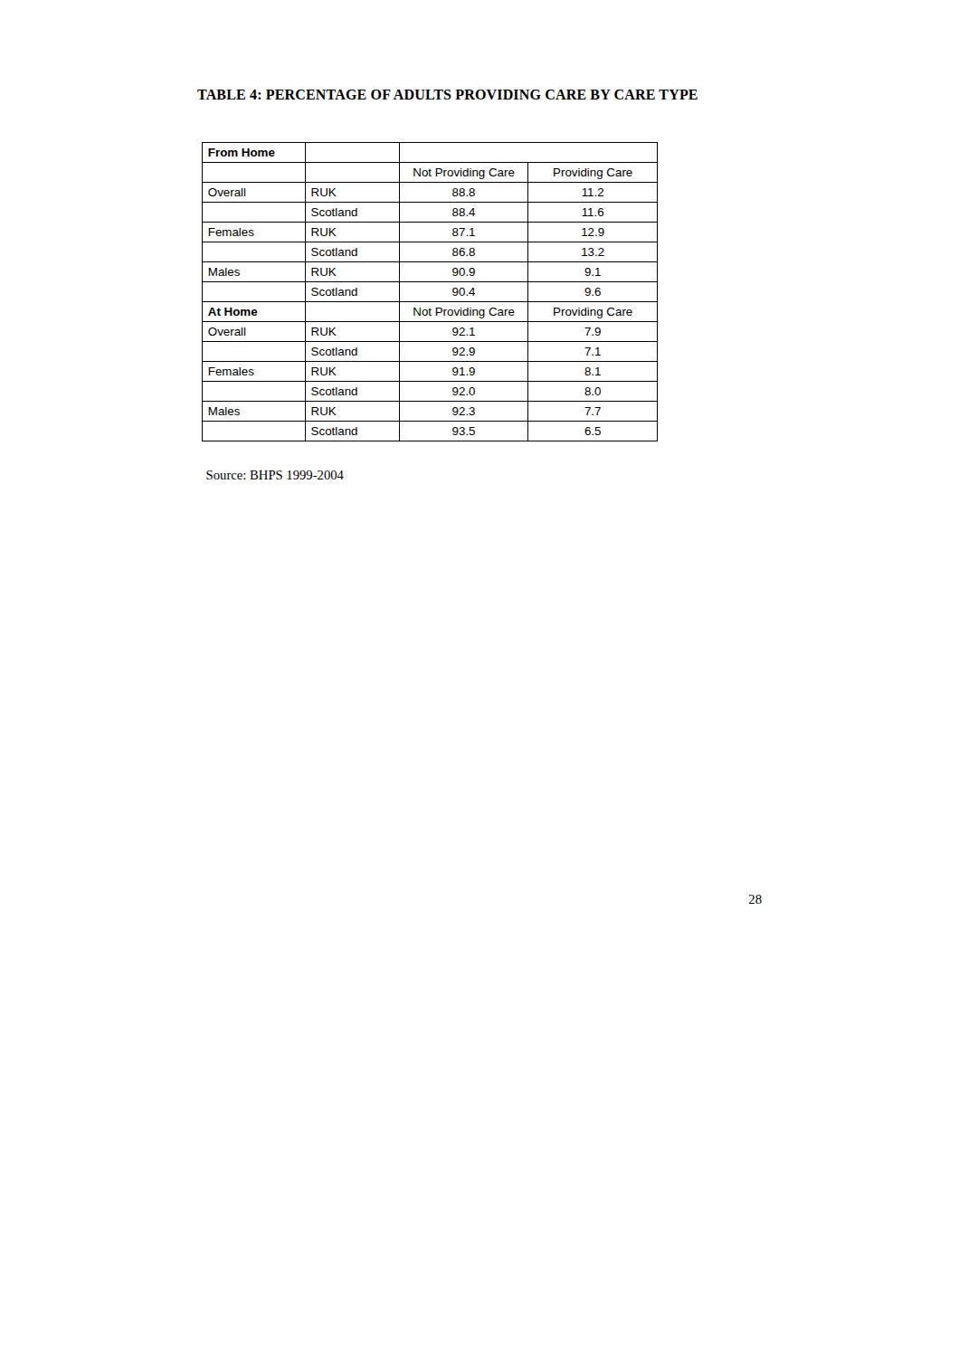TABLE 4: PERCENTAGE OF ADULTS PROVIDING CARE BY CARE TYPE
| From Home | | |
| | | Not Providing Care | Providing Care |
| Overall | RUK | 88.8 | 11.2 |
| | Scotland | 88.4 | 11.6 |
| Females | RUK | 87.1 | 12.9 |
| | Scotland | 86.8 | 13.2 |
| Males | RUK | 90.9 | 9.1 |
| | Scotland | 90.4 | 9.6 |
| At Home | | Not Providing Care | Providing Care |
| Overall | RUK | 92.1 | 7.9 |
| | Scotland | 92.9 | 7.1 |
| Females | RUK | 91.9 | 8.1 |
| | Scotland | 92.0 | 8.0 |
| Males | RUK | 92.3 | 7.7 |
| | Scotland | 93.5 | 6.5 |
Source: BHPS 1999-2004
28